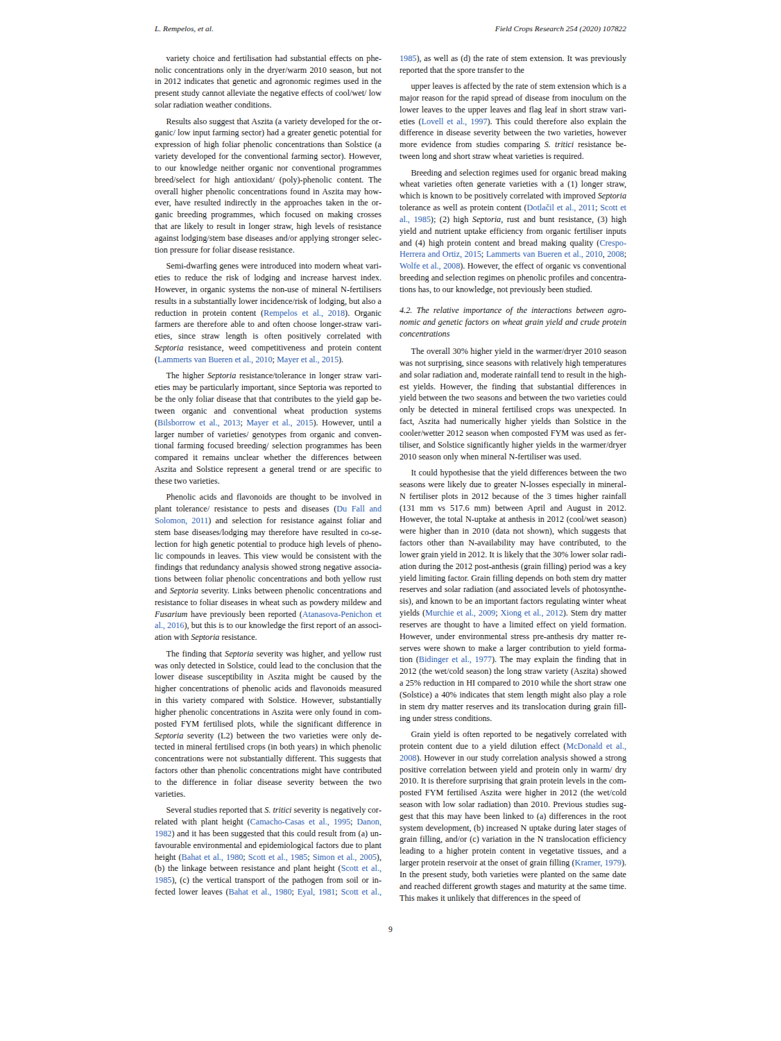L. Rempelos, et al.
Field Crops Research 254 (2020) 107822
variety choice and fertilisation had substantial effects on phenolic concentrations only in the dryer/warm 2010 season, but not in 2012 indicates that genetic and agronomic regimes used in the present study cannot alleviate the negative effects of cool/wet/ low solar radiation weather conditions.
Results also suggest that Aszita (a variety developed for the organic/ low input farming sector) had a greater genetic potential for expression of high foliar phenolic concentrations than Solstice (a variety developed for the conventional farming sector). However, to our knowledge neither organic nor conventional programmes breed/select for high antioxidant/ (poly)-phenolic content. The overall higher phenolic concentrations found in Aszita may however, have resulted indirectly in the approaches taken in the organic breeding programmes, which focused on making crosses that are likely to result in longer straw, high levels of resistance against lodging/stem base diseases and/or applying stronger selection pressure for foliar disease resistance.
Semi-dwarfing genes were introduced into modern wheat varieties to reduce the risk of lodging and increase harvest index. However, in organic systems the non-use of mineral N-fertilisers results in a substantially lower incidence/risk of lodging, but also a reduction in protein content (Rempelos et al., 2018). Organic farmers are therefore able to and often choose longer-straw varieties, since straw length is often positively correlated with Septoria resistance, weed competitiveness and protein content (Lammerts van Bueren et al., 2010; Mayer et al., 2015).
The higher Septoria resistance/tolerance in longer straw varieties may be particularly important, since Septoria was reported to be the only foliar disease that that contributes to the yield gap between organic and conventional wheat production systems (Bilsborrow et al., 2013; Mayer et al., 2015). However, until a larger number of varieties/ genotypes from organic and conventional farming focused breeding/ selection programmes has been compared it remains unclear whether the differences between Aszita and Solstice represent a general trend or are specific to these two varieties.
Phenolic acids and flavonoids are thought to be involved in plant tolerance/ resistance to pests and diseases (Du Fall and Solomon, 2011) and selection for resistance against foliar and stem base diseases/lodging may therefore have resulted in co-selection for high genetic potential to produce high levels of phenolic compounds in leaves. This view would be consistent with the findings that redundancy analysis showed strong negative associations between foliar phenolic concentrations and both yellow rust and Septoria severity. Links between phenolic concentrations and resistance to foliar diseases in wheat such as powdery mildew and Fusarium have previously been reported (Atanasova-Penichon et al., 2016), but this is to our knowledge the first report of an association with Septoria resistance.
The finding that Septoria severity was higher, and yellow rust was only detected in Solstice, could lead to the conclusion that the lower disease susceptibility in Aszita might be caused by the higher concentrations of phenolic acids and flavonoids measured in this variety compared with Solstice. However, substantially higher phenolic concentrations in Aszita were only found in composted FYM fertilised plots, while the significant difference in Septoria severity (L2) between the two varieties were only detected in mineral fertilised crops (in both years) in which phenolic concentrations were not substantially different. This suggests that factors other than phenolic concentrations might have contributed to the difference in foliar disease severity between the two varieties.
Several studies reported that S. tritici severity is negatively correlated with plant height (Camacho-Casas et al., 1995; Danon, 1982) and it has been suggested that this could result from (a) unfavourable environmental and epidemiological factors due to plant height (Bahat et al., 1980; Scott et al., 1985; Simon et al., 2005), (b) the linkage between resistance and plant height (Scott et al., 1985), (c) the vertical transport of the pathogen from soil or infected lower leaves (Bahat et al., 1980; Eyal, 1981; Scott et al., 1985), as well as (d) the rate of stem extension. It was previously reported that the spore transfer to the
upper leaves is affected by the rate of stem extension which is a major reason for the rapid spread of disease from inoculum on the lower leaves to the upper leaves and flag leaf in short straw varieties (Lovell et al., 1997). This could therefore also explain the difference in disease severity between the two varieties, however more evidence from studies comparing S. tritici resistance between long and short straw wheat varieties is required.
Breeding and selection regimes used for organic bread making wheat varieties often generate varieties with a (1) longer straw, which is known to be positively correlated with improved Septoria tolerance as well as protein content (Dotlačil et al., 2011; Scott et al., 1985); (2) high Septoria, rust and bunt resistance, (3) high yield and nutrient uptake efficiency from organic fertiliser inputs and (4) high protein content and bread making quality (Crespo-Herrera and Ortiz, 2015; Lammerts van Bueren et al., 2010, 2008; Wolfe et al., 2008). However, the effect of organic vs conventional breeding and selection regimes on phenolic profiles and concentrations has, to our knowledge, not previously been studied.
4.2. The relative importance of the interactions between agronomic and genetic factors on wheat grain yield and crude protein concentrations
The overall 30% higher yield in the warmer/dryer 2010 season was not surprising, since seasons with relatively high temperatures and solar radiation and, moderate rainfall tend to result in the highest yields. However, the finding that substantial differences in yield between the two seasons and between the two varieties could only be detected in mineral fertilised crops was unexpected. In fact, Aszita had numerically higher yields than Solstice in the cooler/wetter 2012 season when composted FYM was used as fertiliser, and Solstice significantly higher yields in the warmer/dryer 2010 season only when mineral N-fertiliser was used.
It could hypothesise that the yield differences between the two seasons were likely due to greater N-losses especially in mineral-N fertiliser plots in 2012 because of the 3 times higher rainfall (131 mm vs 517.6 mm) between April and August in 2012. However, the total N-uptake at anthesis in 2012 (cool/wet season) were higher than in 2010 (data not shown), which suggests that factors other than N-availability may have contributed, to the lower grain yield in 2012. It is likely that the 30% lower solar radiation during the 2012 post-anthesis (grain filling) period was a key yield limiting factor. Grain filling depends on both stem dry matter reserves and solar radiation (and associated levels of photosynthesis), and known to be an important factors regulating winter wheat yields (Murchie et al., 2009; Xiong et al., 2012). Stem dry matter reserves are thought to have a limited effect on yield formation. However, under environmental stress pre-anthesis dry matter reserves were shown to make a larger contribution to yield formation (Bidinger et al., 1977). The may explain the finding that in 2012 (the wet/cold season) the long straw variety (Aszita) showed a 25% reduction in HI compared to 2010 while the short straw one (Solstice) a 40% indicates that stem length might also play a role in stem dry matter reserves and its translocation during grain filling under stress conditions.
Grain yield is often reported to be negatively correlated with protein content due to a yield dilution effect (McDonald et al., 2008). However in our study correlation analysis showed a strong positive correlation between yield and protein only in warm/ dry 2010. It is therefore surprising that grain protein levels in the composted FYM fertilised Aszita were higher in 2012 (the wet/cold season with low solar radiation) than 2010. Previous studies suggest that this may have been linked to (a) differences in the root system development, (b) increased N uptake during later stages of grain filling, and/or (c) variation in the N translocation efficiency leading to a higher protein content in vegetative tissues, and a larger protein reservoir at the onset of grain filling (Kramer, 1979). In the present study, both varieties were planted on the same date and reached different growth stages and maturity at the same time. This makes it unlikely that differences in the speed of
9